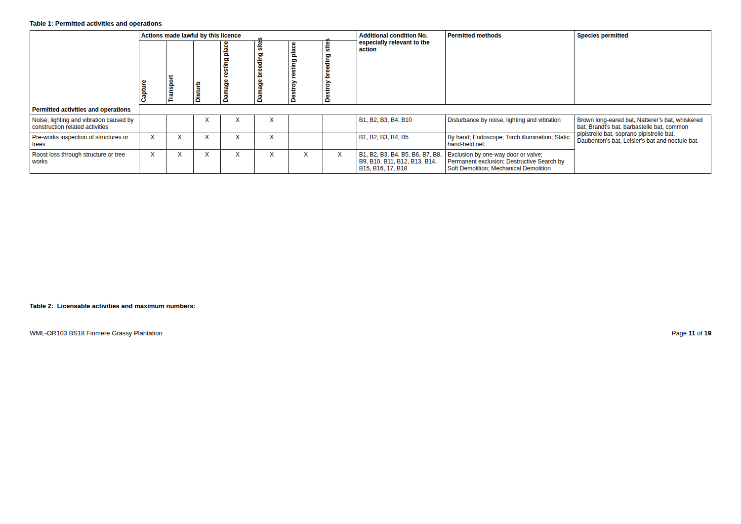Table 1: Permitted activities and operations
| | Actions made lawful by this licence | Additional condition No. especially relevant to the action | Permitted methods | Species permitted |
| --- | --- | --- | --- | --- |
| Capture | Transport | Disturb | Damage resting place | Damage breeding sites | Destroy resting place | Destroy breeding sites |
| Permitted activities and operations | |
| Noise, lighting and vibration caused by construction related activities | | | X | X | X | | | B1, B2, B3, B4, B10 | Disturbance by noise, lighting and vibration | Brown long-eared bat, Natterer’s bat, whiskered bat, Brandt's bat, barbastelle bat, common pipistrelle bat, soprano pipistrelle bat, Daubenton's bat, Leisler's bat and noctule bat. |
| Pre-works inspection of structures or trees | X | X | X | X | X | | | B1, B2, B3, B4, B5 | By hand; Endoscope; Torch illumination; Static hand-held net; |
| Roost loss through structure or tree works | X | X | X | X | X | X | X | B1, B2, B3, B4, B5, B6, B7, B8, B9, B10, B11, B12, B13, B14, B15, B16, 17, B18 | Exclusion by one-way door or valve; Permanent exclusion; Destructive Search by Soft Demolition; Mechanical Demolition |
Table 2: Licensable activities and maximum numbers:
WML-OR103 BS18 Finmere Grassy Plantation
Page 11 of 19